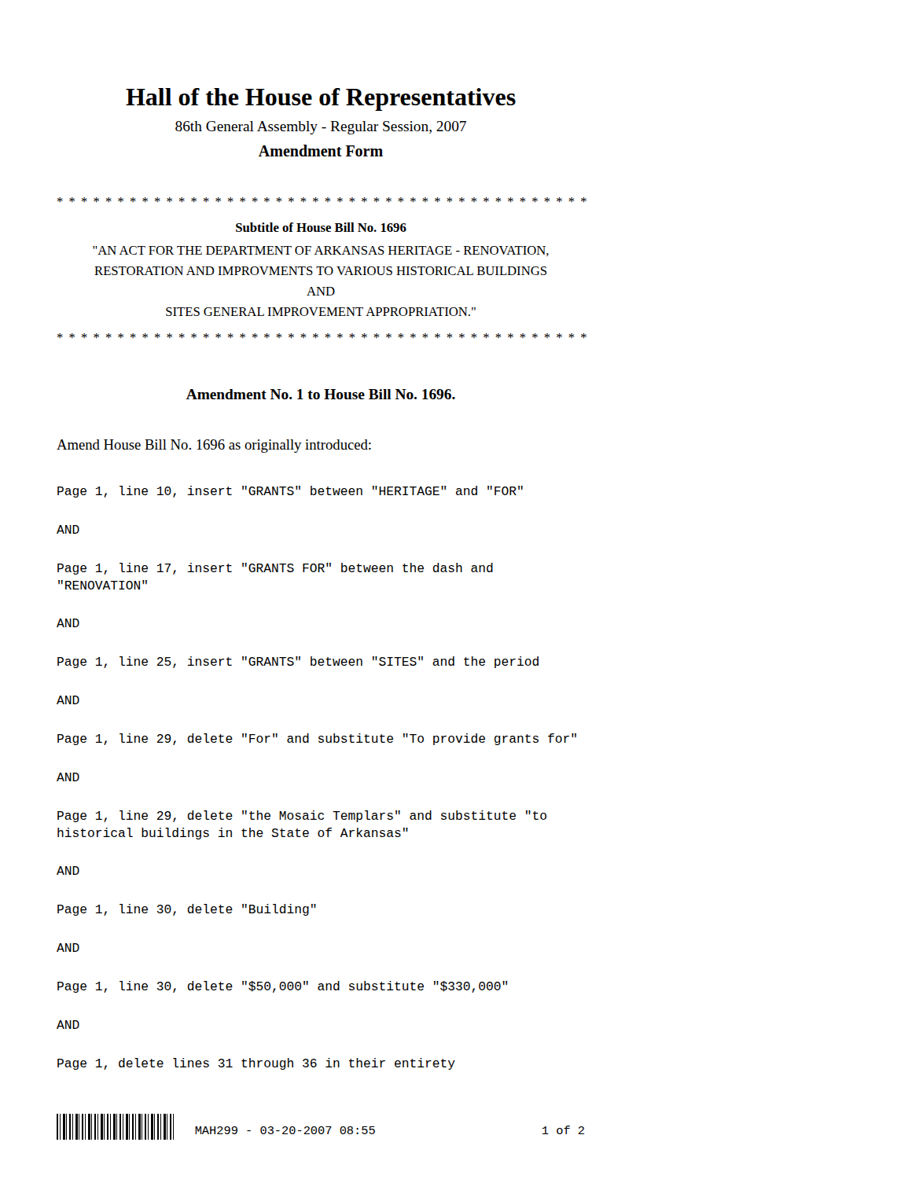Hall of the House of Representatives
86th General Assembly - Regular Session, 2007
Amendment Form
* * * * * * * * * * * * * * * * * * * * * * * * * * * * * * * * * * * * * * * * * * * *
Subtitle of House Bill No. 1696
"AN ACT FOR THE DEPARTMENT OF ARKANSAS HERITAGE - RENOVATION,
RESTORATION AND IMPROVMENTS TO VARIOUS HISTORICAL BUILDINGS AND
SITES GENERAL IMPROVEMENT APPROPRIATION."
* * * * * * * * * * * * * * * * * * * * * * * * * * * * * * * * * * * * * * * * * * * *
Amendment No. 1 to House Bill No. 1696.
Amend House Bill No. 1696 as originally introduced:
Page 1, line 10, insert "GRANTS" between "HERITAGE" and "FOR"
AND
Page 1, line 17, insert "GRANTS FOR" between the dash and "RENOVATION"
AND
Page 1, line 25, insert "GRANTS" between "SITES" and the period
AND
Page 1, line 29, delete "For" and substitute "To provide grants for"
AND
Page 1, line 29, delete "the Mosaic Templars" and substitute "to historical buildings in the State of Arkansas"
AND
Page 1, line 30, delete "Building"
AND
Page 1, line 30, delete "$50,000" and substitute "$330,000"
AND
Page 1, delete lines 31 through 36 in their entirety
MAH299 - 03-20-2007 08:55 1 of 2